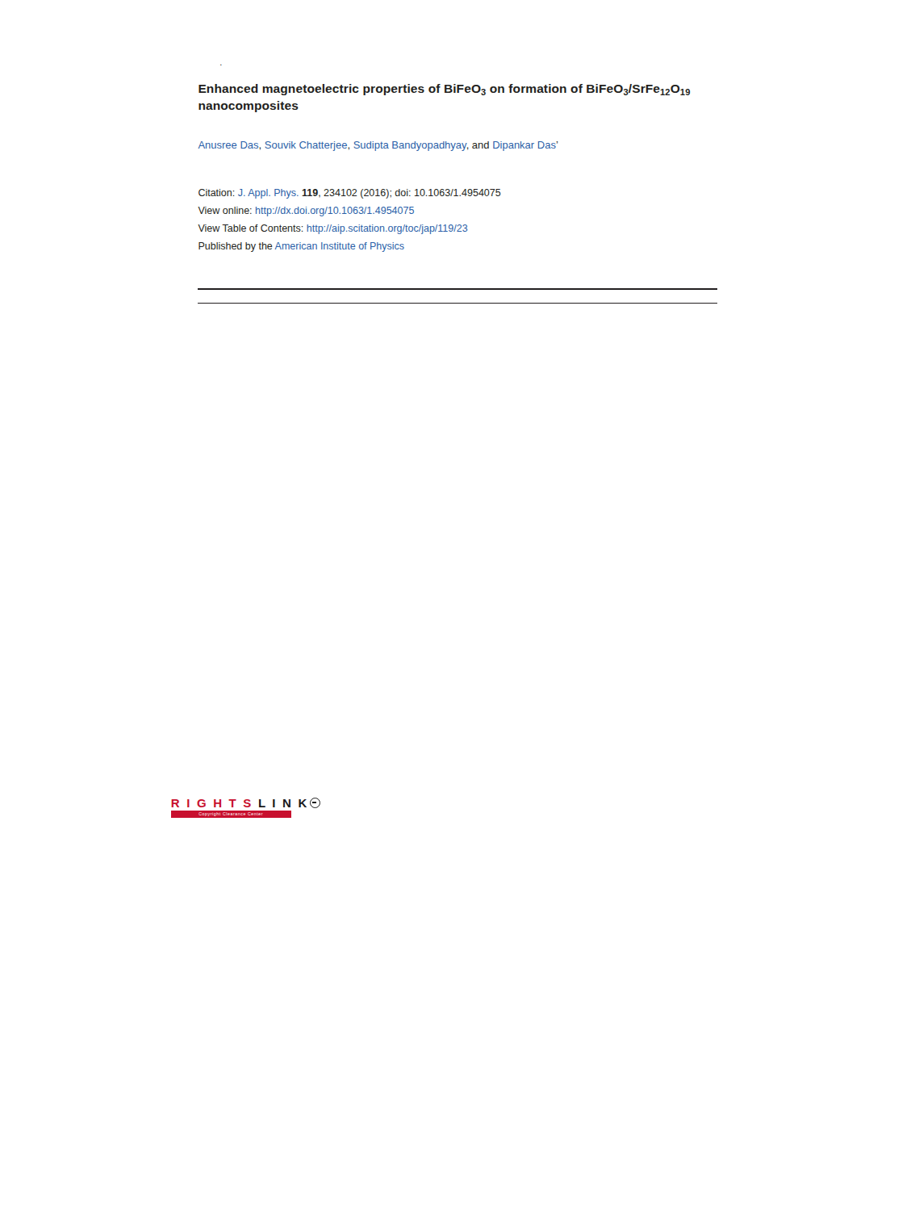.
Enhanced magnetoelectric properties of BiFeO3 on formation of BiFeO3/SrFe12O19 nanocomposites
Anusree Das, Souvik Chatterjee, Sudipta Bandyopadhyay, and Dipankar Das’
Citation: J. Appl. Phys. 119, 234102 (2016); doi: 10.1063/1.4954075
View online: http://dx.doi.org/10.1063/1.4954075
View Table of Contents: http://aip.scitation.org/toc/jap/119/23
Published by the American Institute of Physics
R I G H T S L I N K
Copyright Clearance Center